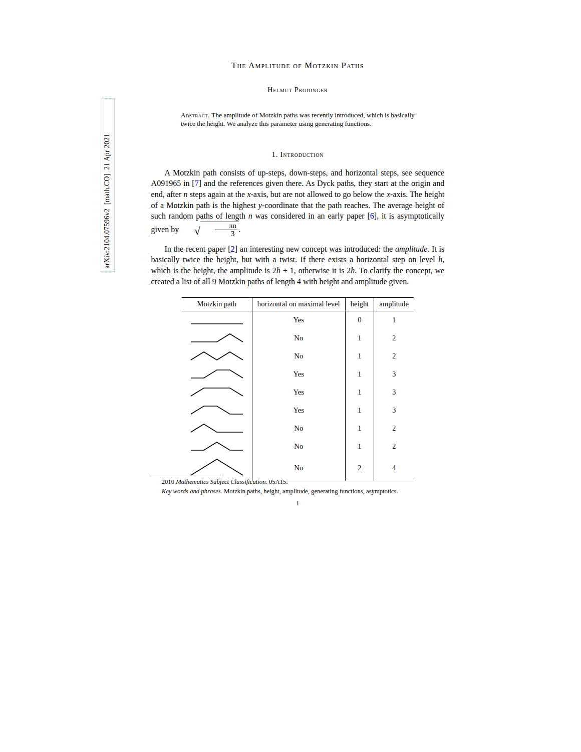arXiv:2104.07596v2 [math.CO] 21 Apr 2021
The Amplitude of Motzkin Paths
Helmut Prodinger
Abstract. The amplitude of Motzkin paths was recently introduced, which is basically twice the height. We analyze this parameter using generating functions.
1. Introduction
A Motzkin path consists of up-steps, down-steps, and horizontal steps, see sequence A091965 in [7] and the references given there. As Dyck paths, they start at the origin and end, after n steps again at the x-axis, but are not allowed to go below the x-axis. The height of a Motzkin path is the highest y-coordinate that the path reaches. The average height of such random paths of length n was considered in an early paper [6], it is asymptotically given by √πn 3.
In the recent paper [2] an interesting new concept was introduced: the amplitude. It is basically twice the height, but with a twist. If there exists a horizontal step on level h, which is the height, the amplitude is 2h + 1, otherwise it is 2h. To clarify the concept, we created a list of all 9 Motzkin paths of length 4 with height and amplitude given.
| Motzkin path | horizontal on maximal level | height | amplitude |
| --- | --- | --- | --- |
| | Yes | 0 | 1 |
| | No | 1 | 2 |
| | No | 1 | 2 |
| | Yes | 1 | 3 |
| | Yes | 1 | 3 |
| | Yes | 1 | 3 |
| | No | 1 | 2 |
| | No | 1 | 2 |
| | No | 2 | 4 |
2010 Mathematics Subject Classification. 05A15.
Key words and phrases. Motzkin paths, height, amplitude, generating functions, asymptotics.
1